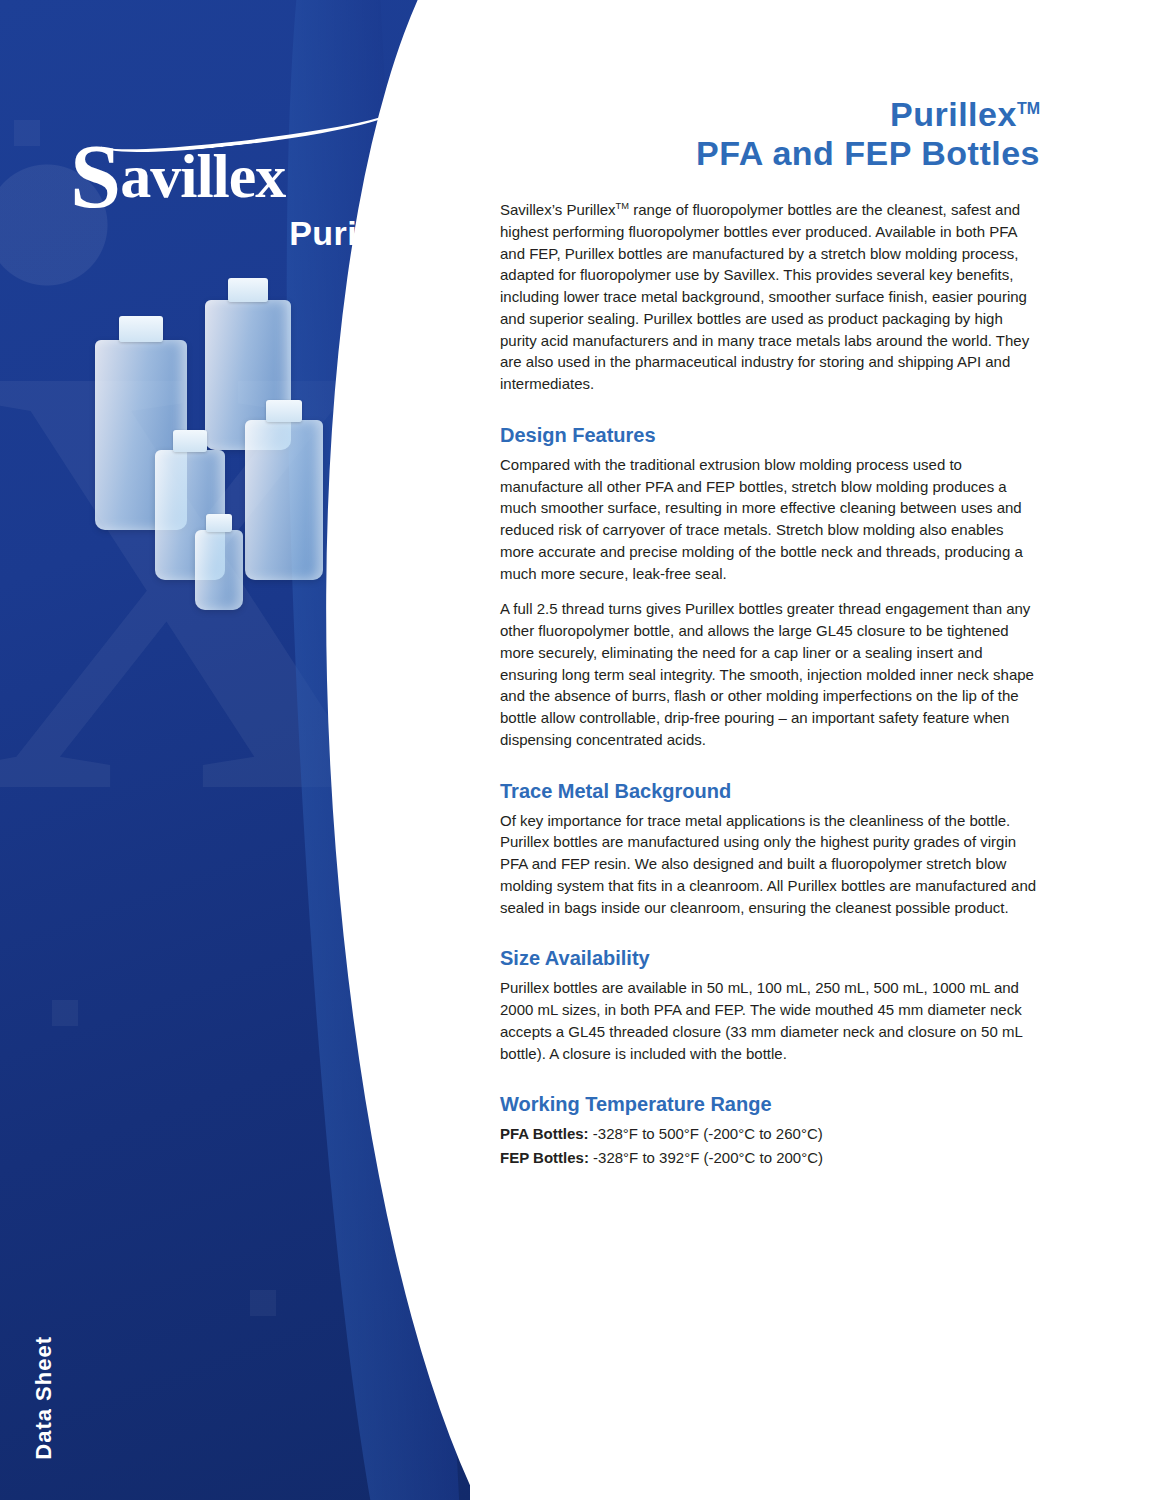Savillex
Purillex
Data Sheet
PurillexTM
PFA and FEP Bottles
Savillex’s PurillexTM range of fluoropolymer bottles are the cleanest, safest and highest performing fluoropolymer bottles ever produced. Available in both PFA and FEP, Purillex bottles are manufactured by a stretch blow molding process, adapted for fluoropolymer use by Savillex. This provides several key benefits, including lower trace metal background, smoother surface finish, easier pouring and superior sealing. Purillex bottles are used as product packaging by high purity acid manufacturers and in many trace metals labs around the world. They are also used in the pharmaceutical industry for storing and shipping API and intermediates.
Design Features
Compared with the traditional extrusion blow molding process used to manufacture all other PFA and FEP bottles, stretch blow molding produces a much smoother surface, resulting in more effective cleaning between uses and reduced risk of carryover of trace metals. Stretch blow molding also enables more accurate and precise molding of the bottle neck and threads, producing a much more secure, leak-free seal.
A full 2.5 thread turns gives Purillex bottles greater thread engagement than any other fluoropolymer bottle, and allows the large GL45 closure to be tightened more securely, eliminating the need for a cap liner or a sealing insert and ensuring long term seal integrity. The smooth, injection molded inner neck shape and the absence of burrs, flash or other molding imperfections on the lip of the bottle allow controllable, drip-free pouring – an important safety feature when dispensing concentrated acids.
Trace Metal Background
Of key importance for trace metal applications is the cleanliness of the bottle. Purillex bottles are manufactured using only the highest purity grades of virgin PFA and FEP resin. We also designed and built a fluoropolymer stretch blow molding system that fits in a cleanroom. All Purillex bottles are manufactured and sealed in bags inside our cleanroom, ensuring the cleanest possible product.
Size Availability
Purillex bottles are available in 50 mL, 100 mL, 250 mL, 500 mL, 1000 mL and 2000 mL sizes, in both PFA and FEP. The wide mouthed 45 mm diameter neck accepts a GL45 threaded closure (33 mm diameter neck and closure on 50 mL bottle). A closure is included with the bottle.
Working Temperature Range
PFA Bottles: -328°F to 500°F (-200°C to 260°C)
FEP Bottles: -328°F to 392°F (-200°C to 200°C)